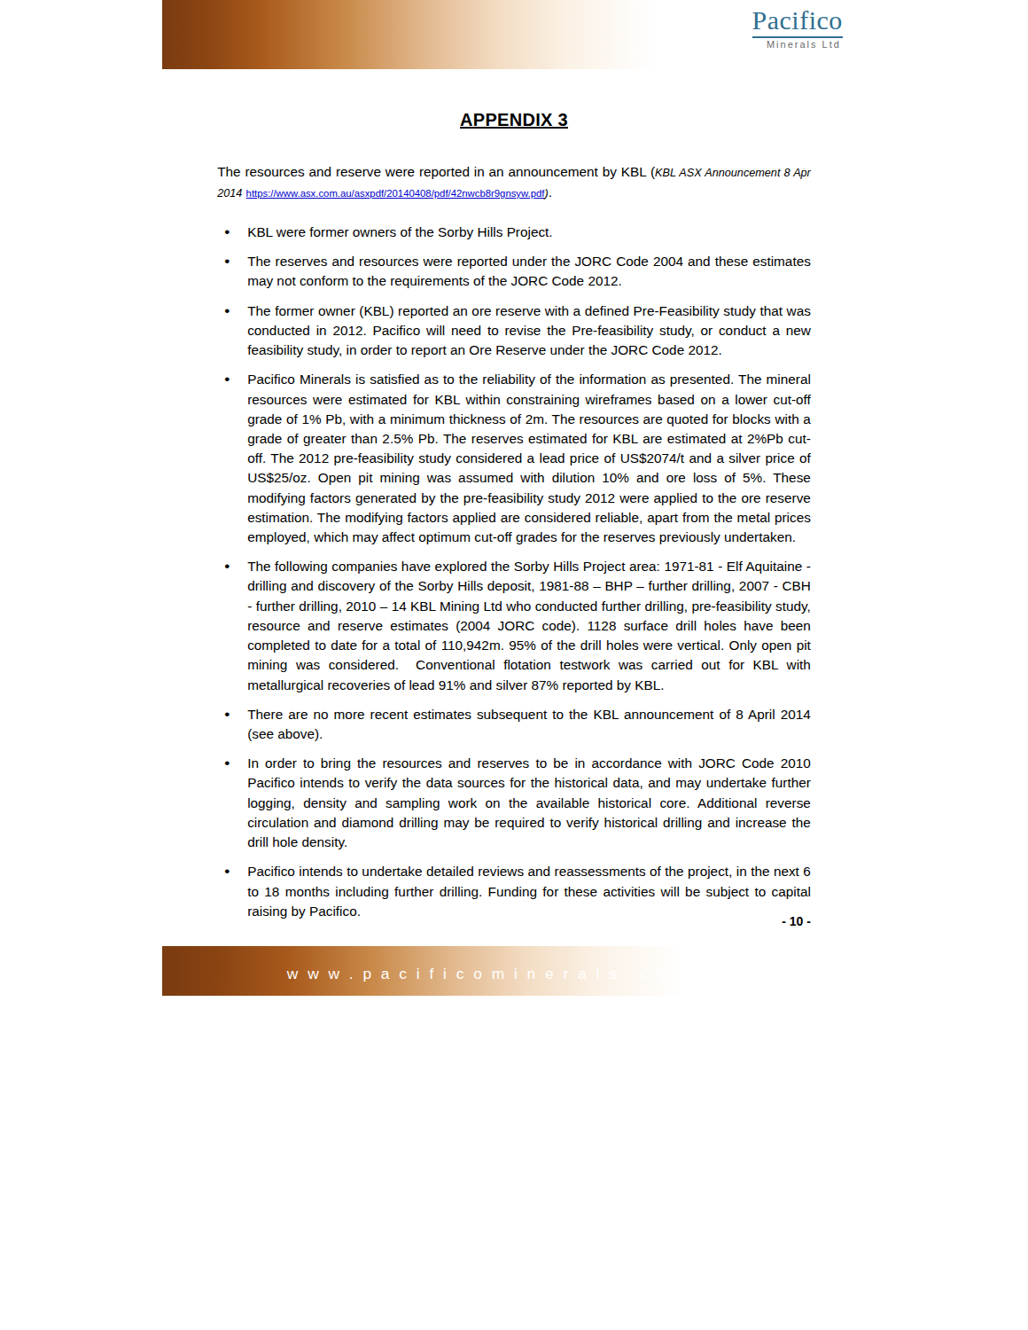Pacifico
Minerals Ltd
APPENDIX 3
The resources and reserve were reported in an announcement by KBL (KBL ASX Announcement 8 Apr 2014 https://www.asx.com.au/asxpdf/20140408/pdf/42nwcb8r9gnsyw.pdf).
KBL were former owners of the Sorby Hills Project.
The reserves and resources were reported under the JORC Code 2004 and these estimates may not conform to the requirements of the JORC Code 2012.
The former owner (KBL) reported an ore reserve with a defined Pre-Feasibility study that was conducted in 2012. Pacifico will need to revise the Pre-feasibility study, or conduct a new feasibility study, in order to report an Ore Reserve under the JORC Code 2012.
Pacifico Minerals is satisfied as to the reliability of the information as presented. The mineral resources were estimated for KBL within constraining wireframes based on a lower cut-off grade of 1% Pb, with a minimum thickness of 2m. The resources are quoted for blocks with a grade of greater than 2.5% Pb. The reserves estimated for KBL are estimated at 2%Pb cut-off. The 2012 pre-feasibility study considered a lead price of US$2074/t and a silver price of US$25/oz. Open pit mining was assumed with dilution 10% and ore loss of 5%. These modifying factors generated by the pre-feasibility study 2012 were applied to the ore reserve estimation. The modifying factors applied are considered reliable, apart from the metal prices employed, which may affect optimum cut-off grades for the reserves previously undertaken.
The following companies have explored the Sorby Hills Project area: 1971-81 - Elf Aquitaine - drilling and discovery of the Sorby Hills deposit, 1981-88 – BHP – further drilling, 2007 - CBH - further drilling, 2010 – 14 KBL Mining Ltd who conducted further drilling, pre-feasibility study, resource and reserve estimates (2004 JORC code). 1128 surface drill holes have been completed to date for a total of 110,942m. 95% of the drill holes were vertical. Only open pit mining was considered. Conventional flotation testwork was carried out for KBL with metallurgical recoveries of lead 91% and silver 87% reported by KBL.
There are no more recent estimates subsequent to the KBL announcement of 8 April 2014 (see above).
In order to bring the resources and reserves to be in accordance with JORC Code 2010 Pacifico intends to verify the data sources for the historical data, and may undertake further logging, density and sampling work on the available historical core. Additional reverse circulation and diamond drilling may be required to verify historical drilling and increase the drill hole density.
Pacifico intends to undertake detailed reviews and reassessments of the project, in the next 6 to 18 months including further drilling. Funding for these activities will be subject to capital raising by Pacifico.
- 10 -
w w w . p a c i f i c o m i n e r a l s . c o m . a u